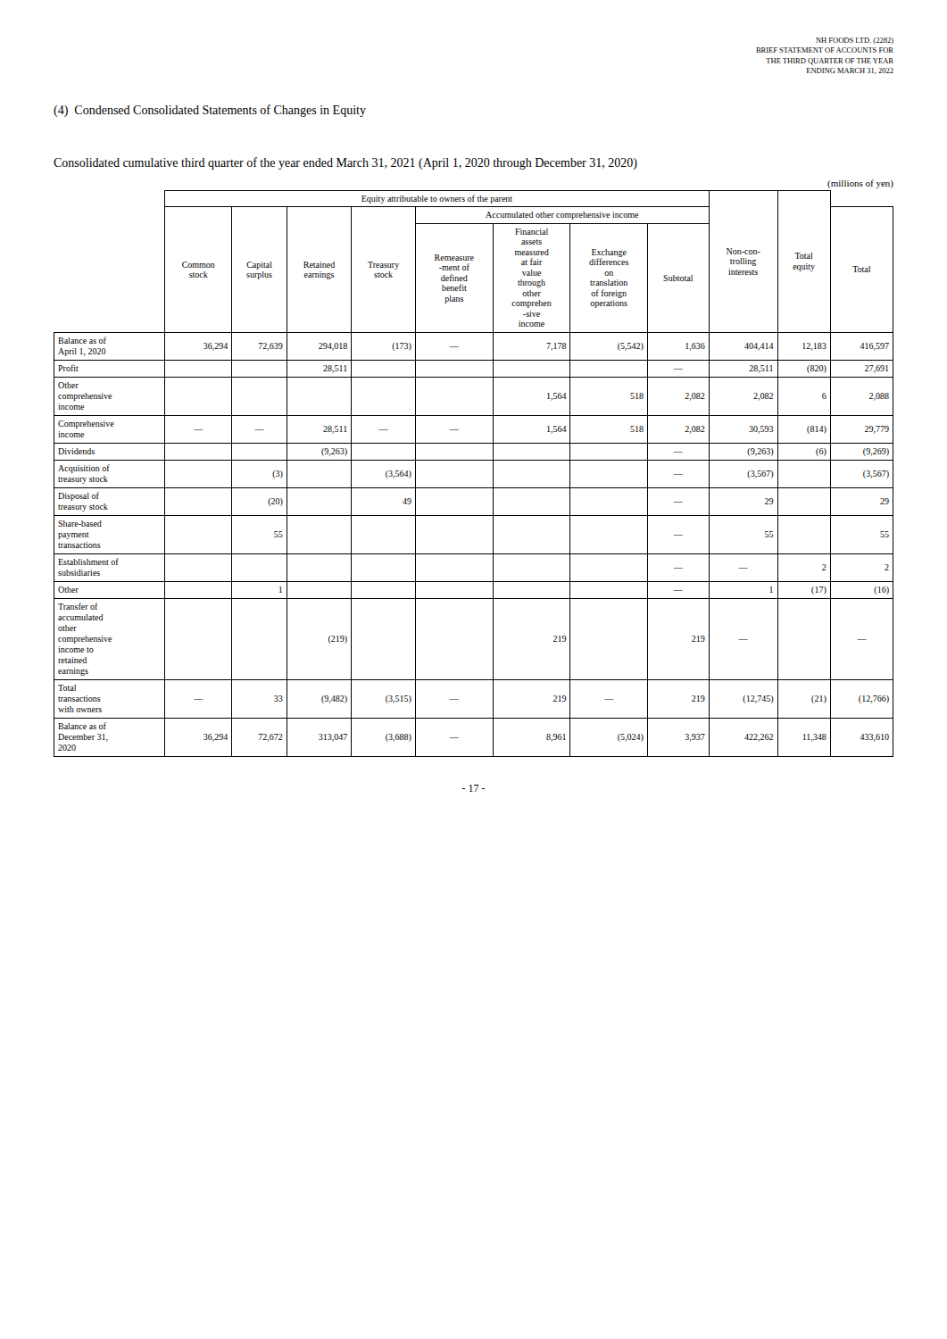NH FOODS LTD. (2282)
BRIEF STATEMENT OF ACCOUNTS FOR
THE THIRD QUARTER OF THE YEAR
ENDING MARCH 31, 2022
(4) Condensed Consolidated Statements of Changes in Equity
Consolidated cumulative third quarter of the year ended March 31, 2021 (April 1, 2020 through December 31, 2020)
(millions of yen)
| | Equity attributable to owners of the parent | Non-con- trolling interests | Total equity |
| --- | --- | --- | --- |
| Common stock | Capital surplus | Retained earnings | Treasury stock | Accumulated other comprehensive income | Total |
| Remeasure -ment of defined benefit plans | Financial assets measured at fair value through other comprehen -sive income | Exchange differences on translation of foreign operations | Subtotal |
| Balance as of April 1, 2020 | 36,294 | 72,639 | 294,018 | (173) | — | 7,178 | (5,542) | 1,636 | 404,414 | 12,183 | 416,597 |
| Profit | | | 28,511 | | | | | — | 28,511 | (820) | 27,691 |
| Other comprehensive income | | | | | | 1,564 | 518 | 2,082 | 2,082 | 6 | 2,088 |
| Comprehensive income | — | — | 28,511 | — | — | 1,564 | 518 | 2,082 | 30,593 | (814) | 29,779 |
| Dividends | | | (9,263) | | | | | — | (9,263) | (6) | (9,269) |
| Acquisition of treasury stock | | (3) | | (3,564) | | | | — | (3,567) | | (3,567) |
| Disposal of treasury stock | | (20) | | 49 | | | | — | 29 | | 29 |
| Share-based payment transactions | | 55 | | | | | | — | 55 | | 55 |
| Establishment of subsidiaries | | | | | | | | — | — | 2 | 2 |
| Other | | 1 | | | | | | — | 1 | (17) | (16) |
| Transfer of accumulated other comprehensive income to retained earnings | | | (219) | | | 219 | | 219 | — | | — |
| Total transactions with owners | — | 33 | (9,482) | (3,515) | — | 219 | — | 219 | (12,745) | (21) | (12,766) |
| Balance as of December 31, 2020 | 36,294 | 72,672 | 313,047 | (3,688) | — | 8,961 | (5,024) | 3,937 | 422,262 | 11,348 | 433,610 |
- 17 -